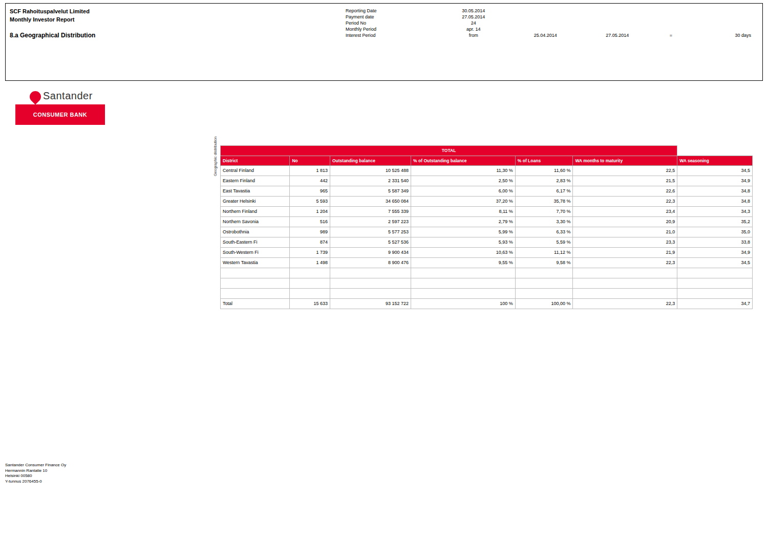SCF Rahoituspalvelut Limited
Monthly Investor Report
8.a Geographical Distribution
| Reporting Date | 30.05.2014 | | | |
| Payment date | 27.05.2014 | | | |
| Period No | 24 | | | |
| Monthly Period | apr. 14 | | | |
| Interest Period | from | 25.04.2014 | 27.05.2014 | = | 30 days |
Santander
CONSUMER BANK
Geographic distribution
| TOTAL |
| District | No | Outstanding balance | % of Outstanding balance | % of Loans | WA months to maturity | WA seasoning |
| Central Finland | 1 813 | 10 525 488 | 11,30 % | 11,60 % | 22,5 | 34,5 |
| Eastern Finland | 442 | 2 331 540 | 2,50 % | 2,83 % | 21,5 | 34,9 |
| East Tavastia | 965 | 5 587 349 | 6,00 % | 6,17 % | 22,6 | 34,8 |
| Greater Helsinki | 5 593 | 34 650 084 | 37,20 % | 35,78 % | 22,3 | 34,8 |
| Northern Finland | 1 204 | 7 555 339 | 8,11 % | 7,70 % | 23,4 | 34,3 |
| Northern Savonia | 516 | 2 597 223 | 2,79 % | 3,30 % | 20,9 | 35,2 |
| Ostrobothnia | 989 | 5 577 253 | 5,99 % | 6,33 % | 21,0 | 35,0 |
| South-Eastern Fi | 874 | 5 527 536 | 5,93 % | 5,59 % | 23,3 | 33,8 |
| South-Western Fi | 1 739 | 9 900 434 | 10,63 % | 11,12 % | 21,9 | 34,9 |
| Western Tavastia | 1 498 | 8 900 476 | 9,55 % | 9,58 % | 22,3 | 34,5 |
| Total | 15 633 | 93 152 722 | 100 % | 100,00 % | 22,3 | 34,7 |
Santander Consumer Finance Oy
Hermannin Rantatie 10
Helsinki 00580
Y-tunnus 2076455-0